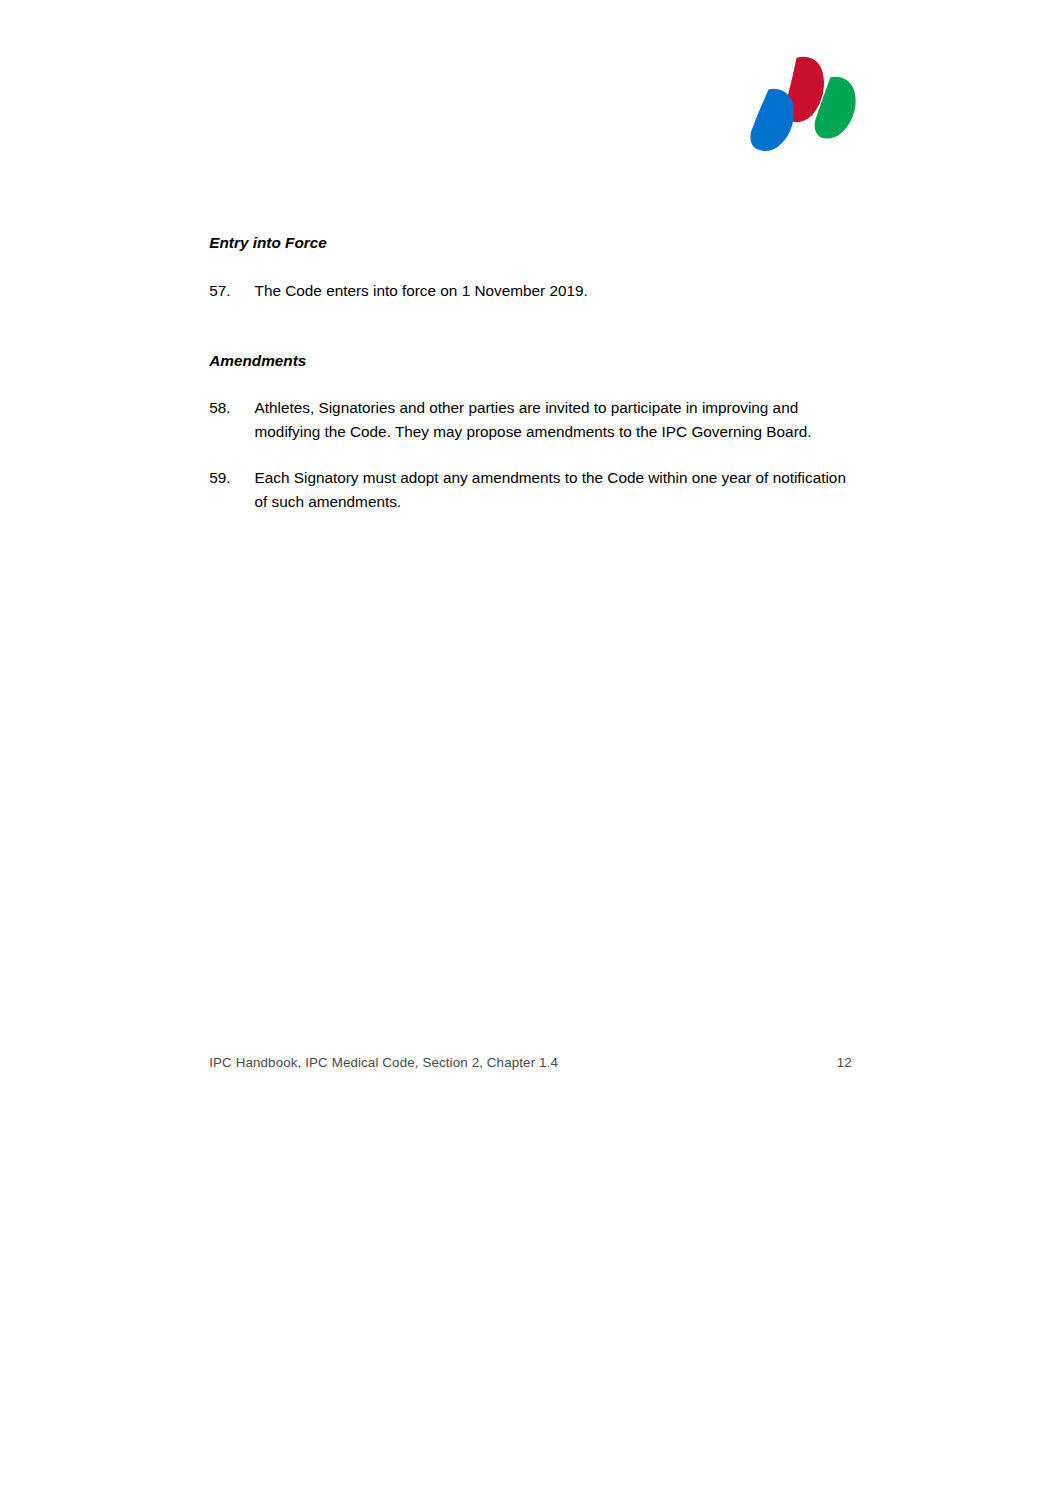Entry into Force
57. The Code enters into force on 1 November 2019.
Amendments
58. Athletes, Signatories and other parties are invited to participate in improving and modifying the Code. They may propose amendments to the IPC Governing Board.
59. Each Signatory must adopt any amendments to the Code within one year of notification of such amendments.
IPC Handbook, IPC Medical Code, Section 2, Chapter 1.4 12